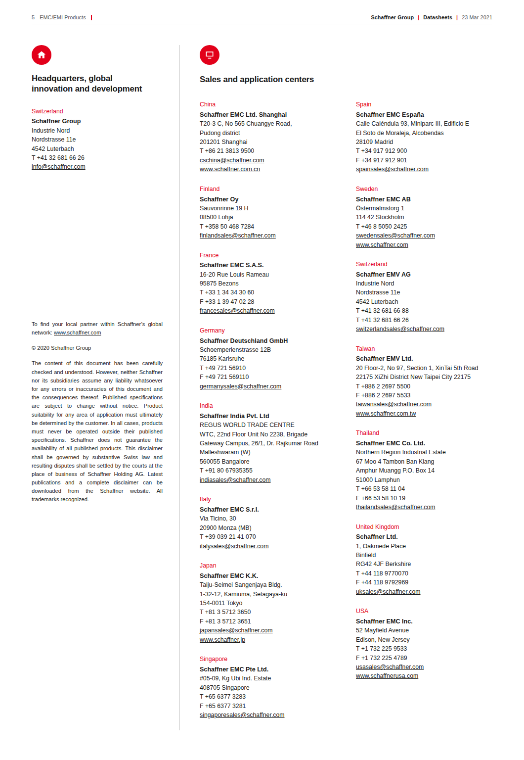5 EMC/EMI Products
Schaffner Group | Datasheets | 23 Mar 2021
Headquarters, global
innovation and development
Switzerland
Schaffner Group
Industrie Nord
Nordstrasse 11e
4542 Luterbach
T +41 32 681 66 26
info@schaffner.com
To find your local partner within Schaffner’s global network: www.schaffner.com
© 2020 Schaffner Group
The content of this document has been carefully checked and understood. However, neither Schaffner nor its subsidiaries assume any liability whatsoever for any errors or inaccuracies of this document and the consequences thereof. Published specifications are subject to change without notice. Product suitability for any area of application must ultimately be determined by the customer. In all cases, products must never be operated outside their published specifications. Schaffner does not guarantee the availability of all published products. This disclaimer shall be governed by substantive Swiss law and resulting disputes shall be settled by the courts at the place of business of Schaffner Holding AG. Latest publications and a complete disclaimer can be downloaded from the Schaffner website. All trademarks recognized.
Sales and application centers
China
Schaffner EMC Ltd. Shanghai
T20-3 C, No 565 Chuangye Road,
Pudong district
201201 Shanghai
T +86 21 3813 9500
cschina@schaffner.com
www.schaffner.com.cn
Finland
Schaffner Oy
Sauvonrinne 19 H
08500 Lohja
T +358 50 468 7284
finlandsales@schaffner.com
France
Schaffner EMC S.A.S.
16-20 Rue Louis Rameau
95875 Bezons
T +33 1 34 34 30 60
F +33 1 39 47 02 28
francesales@schaffner.com
Germany
Schaffner Deutschland GmbH
Schoemperlenstrasse 12B
76185 Karlsruhe
T +49 721 56910
F +49 721 569110
germanysales@schaffner.com
India
Schaffner India Pvt. Ltd
REGUS WORLD TRADE CENTRE
WTC, 22nd Floor Unit No 2238, Brigade
Gateway Campus, 26/1, Dr. Rajkumar Road
Malleshwaram (W)
560055 Bangalore
T +91 80 67935355
indiasales@schaffner.com
Italy
Schaffner EMC S.r.l.
Via Ticino, 30
20900 Monza (MB)
T +39 039 21 41 070
italysales@schaffner.com
Japan
Schaffner EMC K.K.
Taiju-Seimei Sangenjaya Bldg.
1-32-12, Kamiuma, Setagaya-ku
154-0011 Tokyo
T +81 3 5712 3650
F +81 3 5712 3651
japansales@schaffner.com
www.schaffner.jp
Singapore
Schaffner EMC Pte Ltd.
#05-09, Kg Ubi Ind. Estate
408705 Singapore
T +65 6377 3283
F +65 6377 3281
singaporesales@schaffner.com
Spain
Schaffner EMC España
Calle Caléndula 93, Miniparc III, Edificio E
El Soto de Moraleja, Alcobendas
28109 Madrid
T +34 917 912 900
F +34 917 912 901
spainsales@schaffner.com
Sweden
Schaffner EMC AB
Östermalmstorg 1
114 42 Stockholm
T +46 8 5050 2425
swedensales@schaffner.com
www.schaffner.com
Switzerland
Schaffner EMV AG
Industrie Nord
Nordstrasse 11e
4542 Luterbach
T +41 32 681 66 88
T +41 32 681 66 26
switzerlandsales@schaffner.com
Taiwan
Schaffner EMV Ltd.
20 Floor-2, No 97, Section 1, XinTai 5th Road
22175 XiZhi District New Taipei City 22175
T +886 2 2697 5500
F +886 2 2697 5533
taiwansales@schaffner.com
www.schaffner.com.tw
Thailand
Schaffner EMC Co. Ltd.
Northern Region Industrial Estate
67 Moo 4 Tambon Ban Klang
Amphur Muangg P.O. Box 14
51000 Lamphun
T +66 53 58 11 04
F +66 53 58 10 19
thailandsales@schaffner.com
United Kingdom
Schaffner Ltd.
1, Oakmede Place
Binfield
RG42 4JF Berkshire
T +44 118 9770070
F +44 118 9792969
uksales@schaffner.com
USA
Schaffner EMC Inc.
52 Mayfield Avenue
Edison, New Jersey
T +1 732 225 9533
F +1 732 225 4789
usasales@schaffner.com
www.schaffnerusa.com